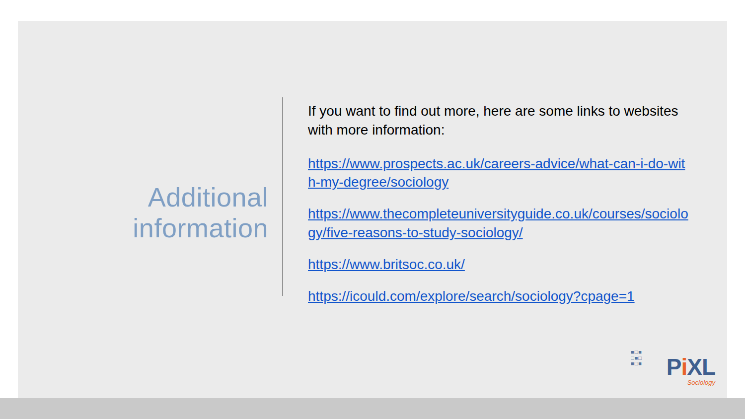Additional
information
If you want to find out more, here are some links to websites with more information:
https://www.prospects.ac.uk/careers-advice/what-can-i-do-with-my-degree/sociology
https://www.thecompleteuniversityguide.co.uk/courses/sociology/five-reasons-to-study-sociology/
https://www.britsoc.co.uk/
https://icould.com/explore/search/sociology?cpage=1
■□■
□■□
■□■
Pi XL
Sociology